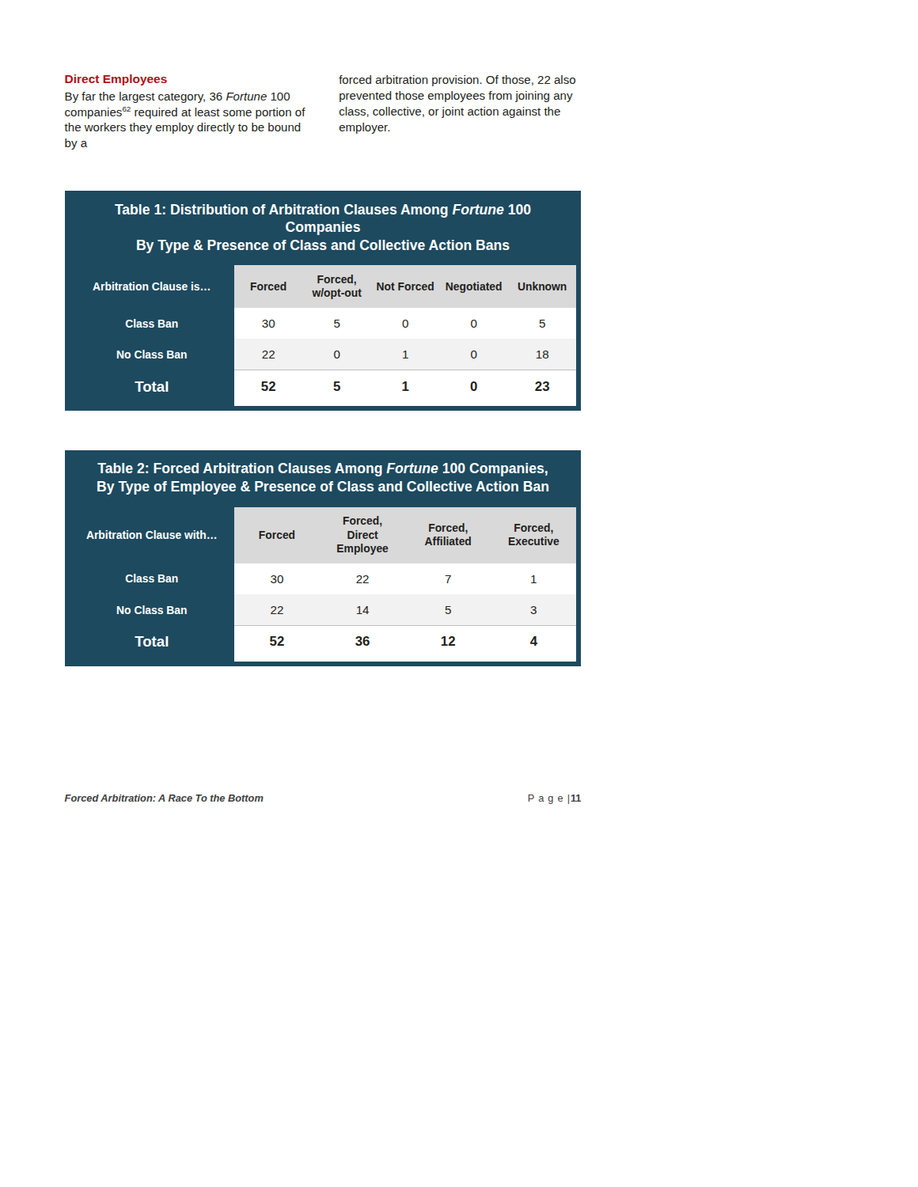Direct Employees
By far the largest category, 36 Fortune 100 companies62 required at least some portion of the workers they employ directly to be bound by a
forced arbitration provision. Of those, 22 also prevented those employees from joining any class, collective, or joint action against the employer.
Table 1: Distribution of Arbitration Clauses Among Fortune 100 Companies By Type & Presence of Class and Collective Action Bans
| Arbitration Clause is… | Forced | Forced, w/opt-out | Not Forced | Negotiated | Unknown |
| --- | --- | --- | --- | --- | --- |
| Class Ban | 30 | 5 | 0 | 0 | 5 |
| No Class Ban | 22 | 0 | 1 | 0 | 18 |
| Total | 52 | 5 | 1 | 0 | 23 |
Table 2: Forced Arbitration Clauses Among Fortune 100 Companies, By Type of Employee & Presence of Class and Collective Action Ban
| Arbitration Clause with… | Forced | Forced, Direct Employee | Forced, Affiliated | Forced, Executive |
| --- | --- | --- | --- | --- |
| Class Ban | 30 | 22 | 7 | 1 |
| No Class Ban | 22 | 14 | 5 | 3 |
| Total | 52 | 36 | 12 | 4 |
Forced Arbitration: A Race To the Bottom P a g e |11